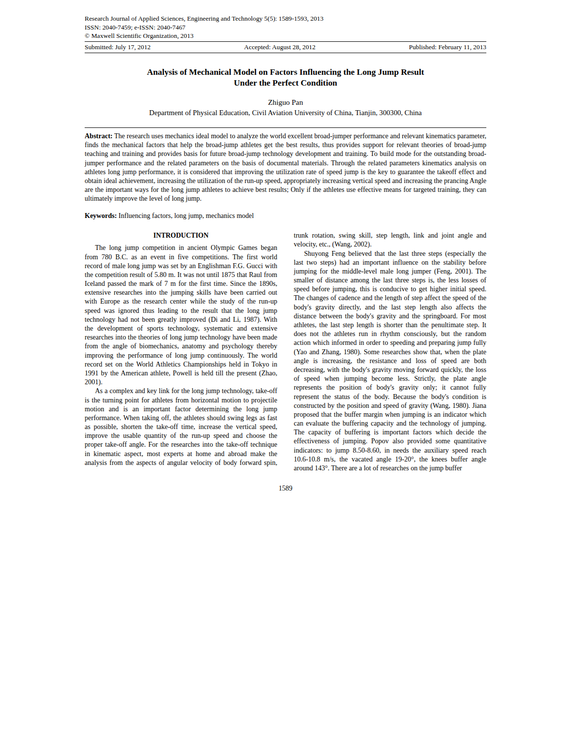Research Journal of Applied Sciences, Engineering and Technology 5(5): 1589-1593, 2013
ISSN: 2040-7459; e-ISSN: 2040-7467
© Maxwell Scientific Organization, 2013
Submitted: July 17, 2012 Accepted: August 28, 2012 Published: February 11, 2013
Analysis of Mechanical Model on Factors Influencing the Long Jump Result
Under the Perfect Condition
Zhiguo Pan
Department of Physical Education, Civil Aviation University of China, Tianjin, 300300, China
Abstract: The research uses mechanics ideal model to analyze the world excellent broad-jumper performance and relevant kinematics parameter, finds the mechanical factors that help the broad-jump athletes get the best results, thus provides support for relevant theories of broad-jump teaching and training and provides basis for future broad-jump technology development and training. To build mode for the outstanding broad-jumper performance and the related parameters on the basis of documental materials. Through the related parameters kinematics analysis on athletes long jump performance, it is considered that improving the utilization rate of speed jump is the key to guarantee the takeoff effect and obtain ideal achievement, increasing the utilization of the run-up speed, appropriately increasing vertical speed and increasing the prancing Angle are the important ways for the long jump athletes to achieve best results; Only if the athletes use effective means for targeted training, they can ultimately improve the level of long jump.
Keywords: Influencing factors, long jump, mechanics model
INTRODUCTION
The long jump competition in ancient Olympic Games began from 780 B.C. as an event in five competitions. The first world record of male long jump was set by an Englishman F.G. Gucci with the competition result of 5.80 m. It was not until 1875 that Raul from Iceland passed the mark of 7 m for the first time. Since the 1890s, extensive researches into the jumping skills have been carried out with Europe as the research center while the study of the run-up speed was ignored thus leading to the result that the long jump technology had not been greatly improved (Di and Li, 1987). With the development of sports technology, systematic and extensive researches into the theories of long jump technology have been made from the angle of biomechanics, anatomy and psychology thereby improving the performance of long jump continuously. The world record set on the World Athletics Championships held in Tokyo in 1991 by the American athlete, Powell is held till the present (Zhao, 2001).
As a complex and key link for the long jump technology, take-off is the turning point for athletes from horizontal motion to projectile motion and is an important factor determining the long jump performance. When taking off, the athletes should swing legs as fast as possible, shorten the take-off time, increase the vertical speed, improve the usable quantity of the run-up speed and choose the proper take-off angle. For the researches into the take-off technique in kinematic aspect, most experts at home and abroad make the analysis from the aspects of angular velocity of body forward spin, trunk rotation, swing skill, step length, link and joint angle and velocity, etc., (Wang, 2002).
Shuyong Feng believed that the last three steps (especially the last two steps) had an important influence on the stability before jumping for the middle-level male long jumper (Feng, 2001). The smaller of distance among the last three steps is, the less losses of speed before jumping, this is conducive to get higher initial speed. The changes of cadence and the length of step affect the speed of the body's gravity directly, and the last step length also affects the distance between the body's gravity and the springboard. For most athletes, the last step length is shorter than the penultimate step. It does not the athletes run in rhythm consciously, but the random action which informed in order to speeding and preparing jump fully (Yao and Zhang, 1980). Some researches show that, when the plate angle is increasing, the resistance and loss of speed are both decreasing, with the body's gravity moving forward quickly, the loss of speed when jumping become less. Strictly, the plate angle represents the position of body's gravity only; it cannot fully represent the status of the body. Because the body's condition is constructed by the position and speed of gravity (Wang, 1980). Jiana proposed that the buffer margin when jumping is an indicator which can evaluate the buffering capacity and the technology of jumping. The capacity of buffering is important factors which decide the effectiveness of jumping. Popov also provided some quantitative indicators: to jump 8.50-8.60, in needs the auxiliary speed reach 10.6-10.8 m/s, the vacated angle 19-20°, the knees buffer angle around 143°. There are a lot of researches on the jump buffer
1589